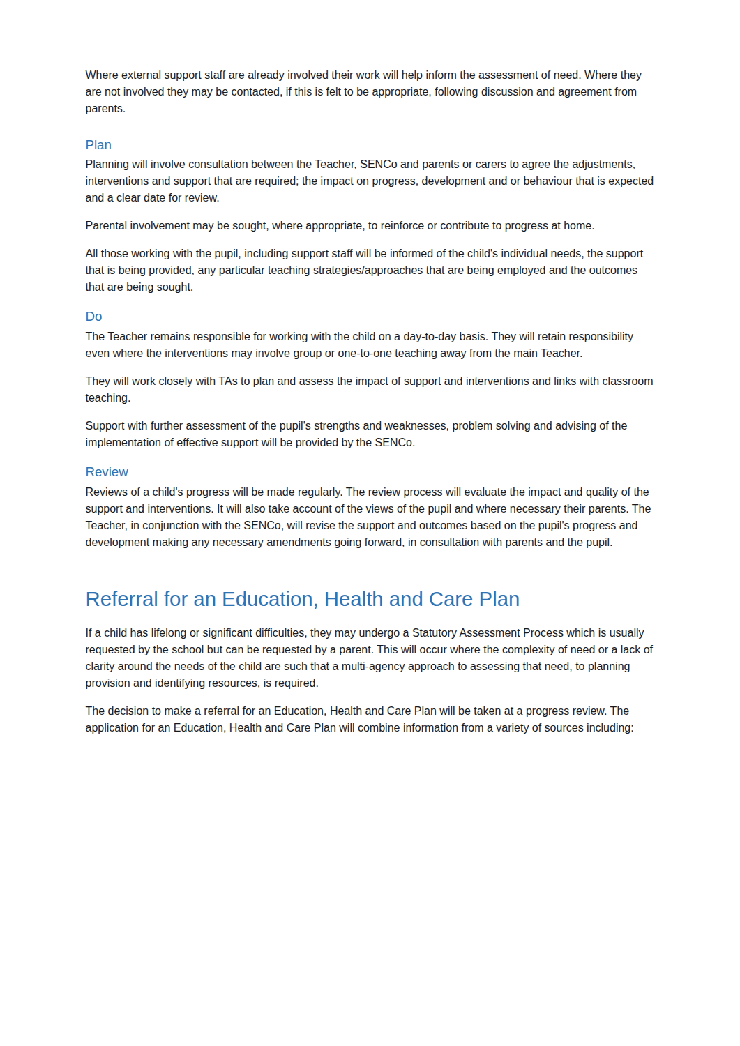Where external support staff are already involved their work will help inform the assessment of need. Where they are not involved they may be contacted, if this is felt to be appropriate, following discussion and agreement from parents.
Plan
Planning will involve consultation between the Teacher, SENCo and parents or carers to agree the adjustments, interventions and support that are required; the impact on progress, development and or behaviour that is expected and a clear date for review.
Parental involvement may be sought, where appropriate, to reinforce or contribute to progress at home.
All those working with the pupil, including support staff will be informed of the child's individual needs, the support that is being provided, any particular teaching strategies/approaches that are being employed and the outcomes that are being sought.
Do
The Teacher remains responsible for working with the child on a day-to-day basis. They will retain responsibility even where the interventions may involve group or one-to-one teaching away from the main Teacher.
They will work closely with TAs to plan and assess the impact of support and interventions and links with classroom teaching.
Support with further assessment of the pupil's strengths and weaknesses, problem solving and advising of the implementation of effective support will be provided by the SENCo.
Review
Reviews of a child's progress will be made regularly. The review process will evaluate the impact and quality of the support and interventions. It will also take account of the views of the pupil and where necessary their parents. The Teacher, in conjunction with the SENCo, will revise the support and outcomes based on the pupil's progress and development making any necessary amendments going forward, in consultation with parents and the pupil.
Referral for an Education, Health and Care Plan
If a child has lifelong or significant difficulties, they may undergo a Statutory Assessment Process which is usually requested by the school but can be requested by a parent. This will occur where the complexity of need or a lack of clarity around the needs of the child are such that a multi-agency approach to assessing that need, to planning provision and identifying resources, is required.
The decision to make a referral for an Education, Health and Care Plan will be taken at a progress review. The application for an Education, Health and Care Plan will combine information from a variety of sources including: